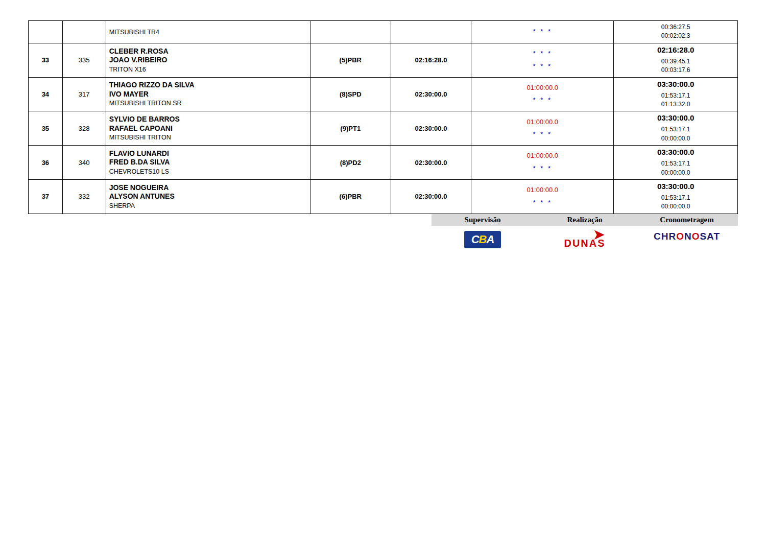| | | MITSUBISHI TR4 | | | * * * | 00:36:27.5 00:02:02.3 |
| 33 | 335 | CLEBER R.ROSA JOAO V.RIBEIRO TRITON X16 | (5)PBR | 02:16:28.0 | * * * * * * | 02:16:28.0 00:39:45.1 00:03:17.6 |
| 34 | 317 | THIAGO RIZZO DA SILVA IVO MAYER MITSUBISHI TRITON SR | (8)SPD | 02:30:00.0 | 01:00:00.0 * * * | 03:30:00.0 01:53:17.1 01:13:32.0 |
| 35 | 328 | SYLVIO DE BARROS RAFAEL CAPOANI MITSUBISHI TRITON | (9)PT1 | 02:30:00.0 | 01:00:00.0 * * * | 03:30:00.0 01:53:17.1 00:00:00.0 |
| 36 | 340 | FLAVIO LUNARDI FRED B.DA SILVA CHEVROLETS10 LS | (8)PD2 | 02:30:00.0 | 01:00:00.0 * * * | 03:30:00.0 01:53:17.1 00:00:00.0 |
| 37 | 332 | JOSE NOGUEIRA ALYSON ANTUNES SHERPA | (6)PBR | 02:30:00.0 | 01:00:00.0 * * * | 03:30:00.0 01:53:17.1 00:00:00.0 |
Supervisão
Realização
Cronometragem
CBA
➤DUNAS
CHRONOSAT